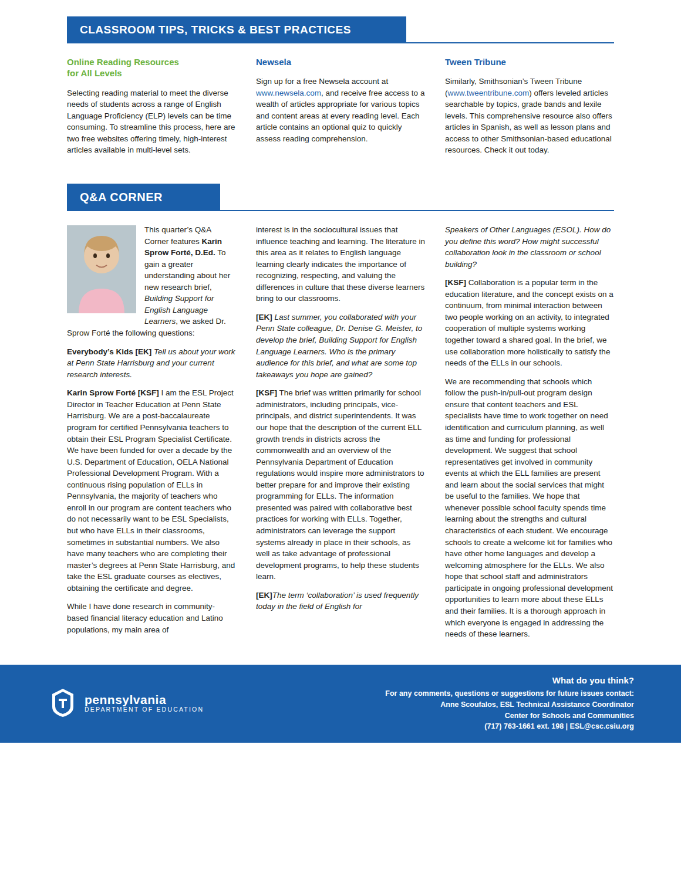CLASSROOM TIPS, TRICKS & BEST PRACTICES
Online Reading Resources
for All Levels
Selecting reading material to meet the diverse needs of students across a range of English Language Proficiency (ELP) levels can be time consuming. To streamline this process, here are two free websites offering timely, high-interest articles available in multi-level sets.
Newsela
Sign up for a free Newsela account at www.newsela.com, and receive free access to a wealth of articles appropriate for various topics and content areas at every reading level. Each article contains an optional quiz to quickly assess reading comprehension.
Tween Tribune
Similarly, Smithsonian’s Tween Tribune (www.tweentribune.com) offers leveled articles searchable by topics, grade bands and lexile levels. This comprehensive resource also offers articles in Spanish, as well as lesson plans and access to other Smithsonian-based educational resources. Check it out today.
Q&A CORNER
This quarter’s Q&A Corner features Karin Sprow Forté, D.Ed. To gain a greater understanding about her new research brief, Building Support for English Language Learners, we asked Dr. Sprow Forté the following questions:
Everybody’s Kids [EK] Tell us about your work at Penn State Harrisburg and your current research interests.
Karin Sprow Forté [KSF] I am the ESL Project Director in Teacher Education at Penn State Harrisburg. We are a post-baccalaureate program for certified Pennsylvania teachers to obtain their ESL Program Specialist Certificate. We have been funded for over a decade by the U.S. Department of Education, OELA National Professional Development Program. With a continuous rising population of ELLs in Pennsylvania, the majority of teachers who enroll in our program are content teachers who do not necessarily want to be ESL Specialists, but who have ELLs in their classrooms, sometimes in substantial numbers. We also have many teachers who are completing their master’s degrees at Penn State Harrisburg, and take the ESL graduate courses as electives, obtaining the certificate and degree.
While I have done research in community-based financial literacy education and Latino populations, my main area of
interest is in the sociocultural issues that influence teaching and learning. The literature in this area as it relates to English language learning clearly indicates the importance of recognizing, respecting, and valuing the differences in culture that these diverse learners bring to our classrooms.
[EK] Last summer, you collaborated with your Penn State colleague, Dr. Denise G. Meister, to develop the brief, Building Support for English Language Learners. Who is the primary audience for this brief, and what are some top takeaways you hope are gained?
[KSF] The brief was written primarily for school administrators, including principals, vice-principals, and district superintendents. It was our hope that the description of the current ELL growth trends in districts across the commonwealth and an overview of the Pennsylvania Department of Education regulations would inspire more administrators to better prepare for and improve their existing programming for ELLs. The information presented was paired with collaborative best practices for working with ELLs. Together, administrators can leverage the support systems already in place in their schools, as well as take advantage of professional development programs, to help these students learn.
[EK] The term ‘collaboration’ is used frequently today in the field of English for
Speakers of Other Languages (ESOL). How do you define this word? How might successful collaboration look in the classroom or school building?
[KSF] Collaboration is a popular term in the education literature, and the concept exists on a continuum, from minimal interaction between two people working on an activity, to integrated cooperation of multiple systems working together toward a shared goal. In the brief, we use collaboration more holistically to satisfy the needs of the ELLs in our schools.
We are recommending that schools which follow the push-in/pull-out program design ensure that content teachers and ESL specialists have time to work together on need identification and curriculum planning, as well as time and funding for professional development. We suggest that school representatives get involved in community events at which the ELL families are present and learn about the social services that might be useful to the families. We hope that whenever possible school faculty spends time learning about the strengths and cultural characteristics of each student. We encourage schools to create a welcome kit for families who have other home languages and develop a welcoming atmosphere for the ELLs. We also hope that school staff and administrators participate in ongoing professional development opportunities to learn more about these ELLs and their families. It is a thorough approach in which everyone is engaged in addressing the needs of these learners.
pennsylvania
DEPARTMENT OF EDUCATION
What do you think? For any comments, questions or suggestions for future issues contact:
Anne Scoufalos, ESL Technical Assistance Coordinator
Center for Schools and Communities
(717) 763-1661 ext. 198 | ESL@csc.csiu.org